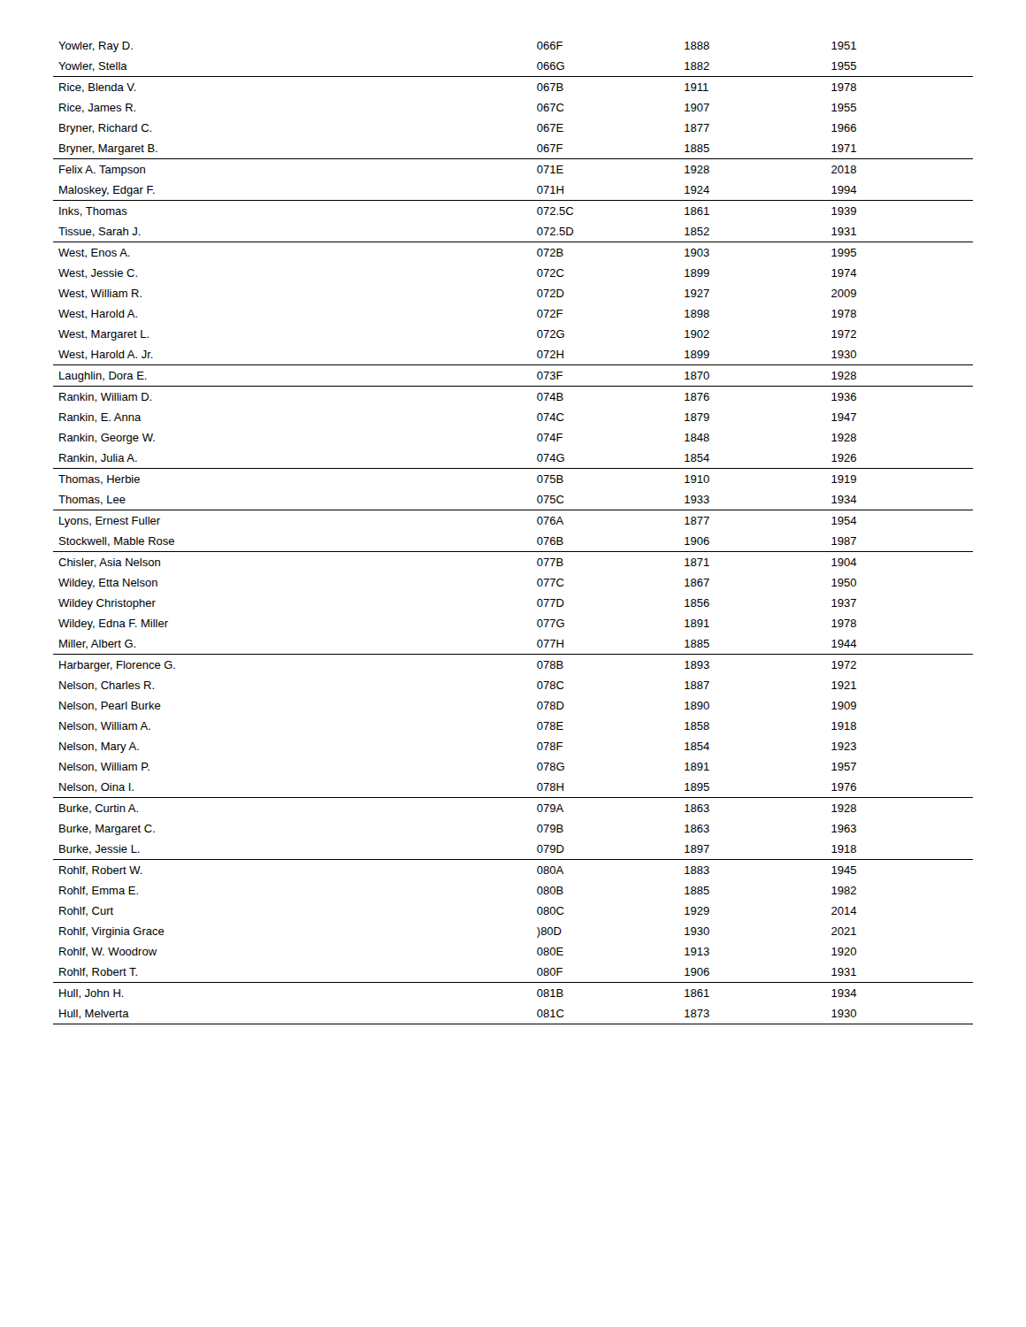| Yowler, Ray D. | 066F | 1888 | 1951 |
| Yowler, Stella | 066G | 1882 | 1955 |
| Rice, Blenda V. | 067B | 1911 | 1978 |
| Rice, James R. | 067C | 1907 | 1955 |
| Bryner, Richard C. | 067E | 1877 | 1966 |
| Bryner, Margaret B. | 067F | 1885 | 1971 |
| Felix A. Tampson | 071E | 1928 | 2018 |
| Maloskey, Edgar F. | 071H | 1924 | 1994 |
| Inks, Thomas | 072.5C | 1861 | 1939 |
| Tissue, Sarah J. | 072.5D | 1852 | 1931 |
| West, Enos A. | 072B | 1903 | 1995 |
| West, Jessie C. | 072C | 1899 | 1974 |
| West, William R. | 072D | 1927 | 2009 |
| West, Harold A. | 072F | 1898 | 1978 |
| West, Margaret L. | 072G | 1902 | 1972 |
| West, Harold A. Jr. | 072H | 1899 | 1930 |
| Laughlin, Dora E. | 073F | 1870 | 1928 |
| Rankin, William D. | 074B | 1876 | 1936 |
| Rankin, E. Anna | 074C | 1879 | 1947 |
| Rankin, George W. | 074F | 1848 | 1928 |
| Rankin, Julia A. | 074G | 1854 | 1926 |
| Thomas, Herbie | 075B | 1910 | 1919 |
| Thomas, Lee | 075C | 1933 | 1934 |
| Lyons, Ernest Fuller | 076A | 1877 | 1954 |
| Stockwell, Mable Rose | 076B | 1906 | 1987 |
| Chisler, Asia Nelson | 077B | 1871 | 1904 |
| Wildey, Etta Nelson | 077C | 1867 | 1950 |
| Wildey Christopher | 077D | 1856 | 1937 |
| Wildey, Edna F. Miller | 077G | 1891 | 1978 |
| Miller, Albert G. | 077H | 1885 | 1944 |
| Harbarger, Florence G. | 078B | 1893 | 1972 |
| Nelson, Charles R. | 078C | 1887 | 1921 |
| Nelson, Pearl Burke | 078D | 1890 | 1909 |
| Nelson, William A. | 078E | 1858 | 1918 |
| Nelson, Mary A. | 078F | 1854 | 1923 |
| Nelson, William P. | 078G | 1891 | 1957 |
| Nelson, Oina I. | 078H | 1895 | 1976 |
| Burke, Curtin A. | 079A | 1863 | 1928 |
| Burke, Margaret C. | 079B | 1863 | 1963 |
| Burke, Jessie L. | 079D | 1897 | 1918 |
| Rohlf, Robert W. | 080A | 1883 | 1945 |
| Rohlf, Emma E. | 080B | 1885 | 1982 |
| Rohlf, Curt | 080C | 1929 | 2014 |
| Rohlf, Virginia Grace | )80D | 1930 | 2021 |
| Rohlf, W. Woodrow | 080E | 1913 | 1920 |
| Rohlf, Robert T. | 080F | 1906 | 1931 |
| Hull, John H. | 081B | 1861 | 1934 |
| Hull, Melverta | 081C | 1873 | 1930 |